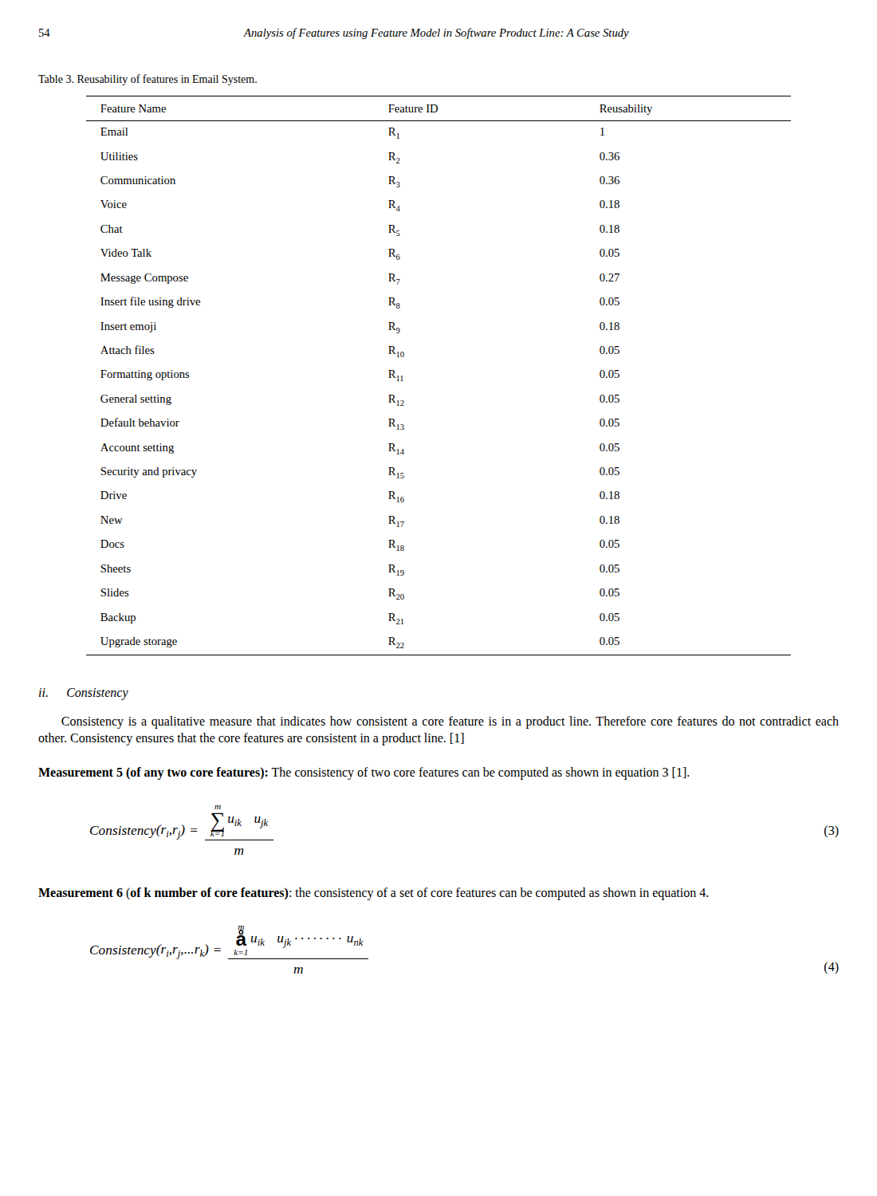54 Analysis of Features using Feature Model in Software Product Line: A Case Study
Table 3. Reusability of features in Email System.
| Feature Name | Feature ID | Reusability |
| --- | --- | --- |
| Email | R 1 | 1 |
| Utilities | R 2 | 0.36 |
| Communication | R 3 | 0.36 |
| Voice | R 4 | 0.18 |
| Chat | R 5 | 0.18 |
| Video Talk | R 6 | 0.05 |
| Message Compose | R 7 | 0.27 |
| Insert file using drive | R 8 | 0.05 |
| Insert emoji | R 9 | 0.18 |
| Attach files | R 10 | 0.05 |
| Formatting options | R 11 | 0.05 |
| General setting | R 12 | 0.05 |
| Default behavior | R 13 | 0.05 |
| Account setting | R 14 | 0.05 |
| Security and privacy | R 15 | 0.05 |
| Drive | R 16 | 0.18 |
| New | R 17 | 0.18 |
| Docs | R 18 | 0.05 |
| Sheets | R 19 | 0.05 |
| Slides | R 20 | 0.05 |
| Backup | R 21 | 0.05 |
| Upgrade storage | R 22 | 0.05 |
ii. Consistency
Consistency is a qualitative measure that indicates how consistent a core feature is in a product line. Therefore core features do not contradict each other. Consistency ensures that the core features are consistent in a product line. [1]
Measurement 5 (of any two core features): The consistency of two core features can be computed as shown in equation 3 [1].
Consistency(ri,rj) = m ∑ k=1 uik ujk m
(3)
Measurement 6 (of k number of core features): the consistency of a set of core features can be computed as shown in equation 4.
Consistency(ri,rj,...rk) = m å k=1 uik ujk········unk m
(4)